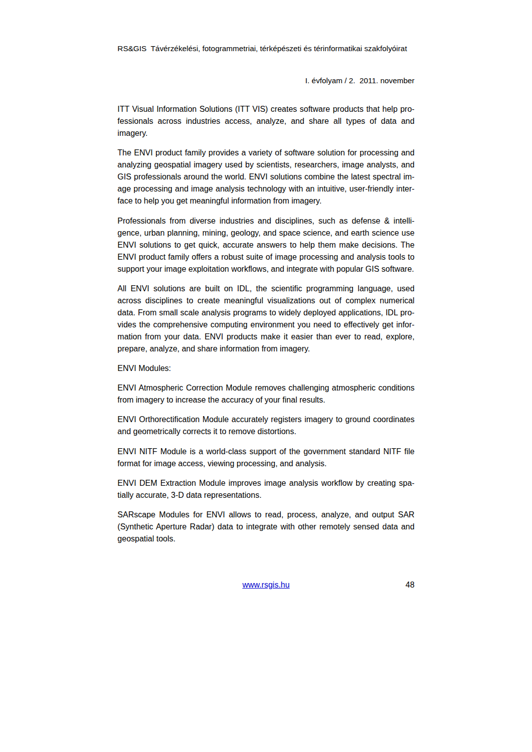RS&GIS Távérzékelési, fotogrammetriai, térképészeti és térinformatikai szakfolyóirat
I. évfolyam / 2. 2011. november
ITT Visual Information Solutions (ITT VIS) creates software products that help professionals across industries access, analyze, and share all types of data and imagery.
The ENVI product family provides a variety of software solution for processing and analyzing geospatial imagery used by scientists, researchers, image analysts, and GIS professionals around the world. ENVI solutions combine the latest spectral image processing and image analysis technology with an intuitive, user-friendly interface to help you get meaningful information from imagery.
Professionals from diverse industries and disciplines, such as defense & intelligence, urban planning, mining, geology, and space science, and earth science use ENVI solutions to get quick, accurate answers to help them make decisions. The ENVI product family offers a robust suite of image processing and analysis tools to support your image exploitation workflows, and integrate with popular GIS software.
All ENVI solutions are built on IDL, the scientific programming language, used across disciplines to create meaningful visualizations out of complex numerical data. From small scale analysis programs to widely deployed applications, IDL provides the comprehensive computing environment you need to effectively get information from your data. ENVI products make it easier than ever to read, explore, prepare, analyze, and share information from imagery.
ENVI Modules:
ENVI Atmospheric Correction Module removes challenging atmospheric conditions from imagery to increase the accuracy of your final results.
ENVI Orthorectification Module accurately registers imagery to ground coordinates and geometrically corrects it to remove distortions.
ENVI NITF Module is a world-class support of the government standard NITF file format for image access, viewing processing, and analysis.
ENVI DEM Extraction Module improves image analysis workflow by creating spatially accurate, 3-D data representations.
SARscape Modules for ENVI allows to read, process, analyze, and output SAR (Synthetic Aperture Radar) data to integrate with other remotely sensed data and geospatial tools.
www.rsgis.hu 48